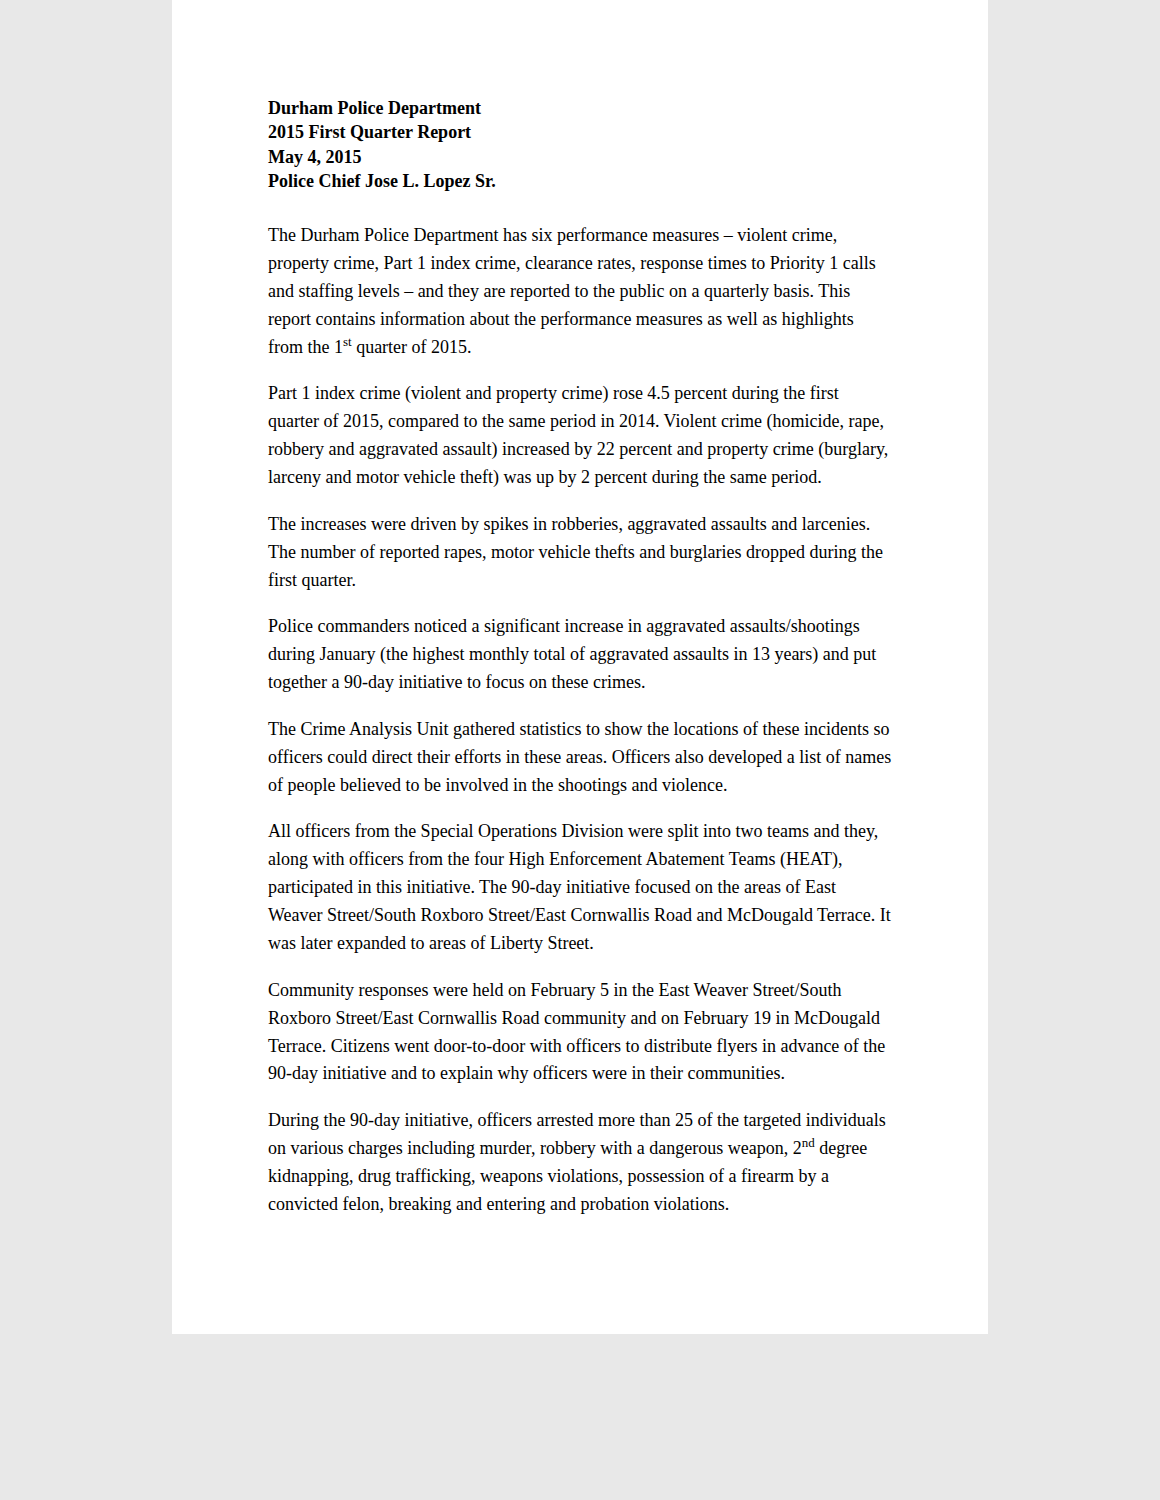Durham Police Department
2015 First Quarter Report
May 4, 2015
Police Chief Jose L. Lopez Sr.
The Durham Police Department has six performance measures – violent crime, property crime, Part 1 index crime, clearance rates, response times to Priority 1 calls and staffing levels – and they are reported to the public on a quarterly basis. This report contains information about the performance measures as well as highlights from the 1st quarter of 2015.
Part 1 index crime (violent and property crime) rose 4.5 percent during the first quarter of 2015, compared to the same period in 2014. Violent crime (homicide, rape, robbery and aggravated assault) increased by 22 percent and property crime (burglary, larceny and motor vehicle theft) was up by 2 percent during the same period.
The increases were driven by spikes in robberies, aggravated assaults and larcenies. The number of reported rapes, motor vehicle thefts and burglaries dropped during the first quarter.
Police commanders noticed a significant increase in aggravated assaults/shootings during January (the highest monthly total of aggravated assaults in 13 years) and put together a 90-day initiative to focus on these crimes.
The Crime Analysis Unit gathered statistics to show the locations of these incidents so officers could direct their efforts in these areas. Officers also developed a list of names of people believed to be involved in the shootings and violence.
All officers from the Special Operations Division were split into two teams and they, along with officers from the four High Enforcement Abatement Teams (HEAT), participated in this initiative. The 90-day initiative focused on the areas of East Weaver Street/South Roxboro Street/East Cornwallis Road and McDougald Terrace. It was later expanded to areas of Liberty Street.
Community responses were held on February 5 in the East Weaver Street/South Roxboro Street/East Cornwallis Road community and on February 19 in McDougald Terrace. Citizens went door-to-door with officers to distribute flyers in advance of the 90-day initiative and to explain why officers were in their communities.
During the 90-day initiative, officers arrested more than 25 of the targeted individuals on various charges including murder, robbery with a dangerous weapon, 2nd degree kidnapping, drug trafficking, weapons violations, possession of a firearm by a convicted felon, breaking and entering and probation violations.